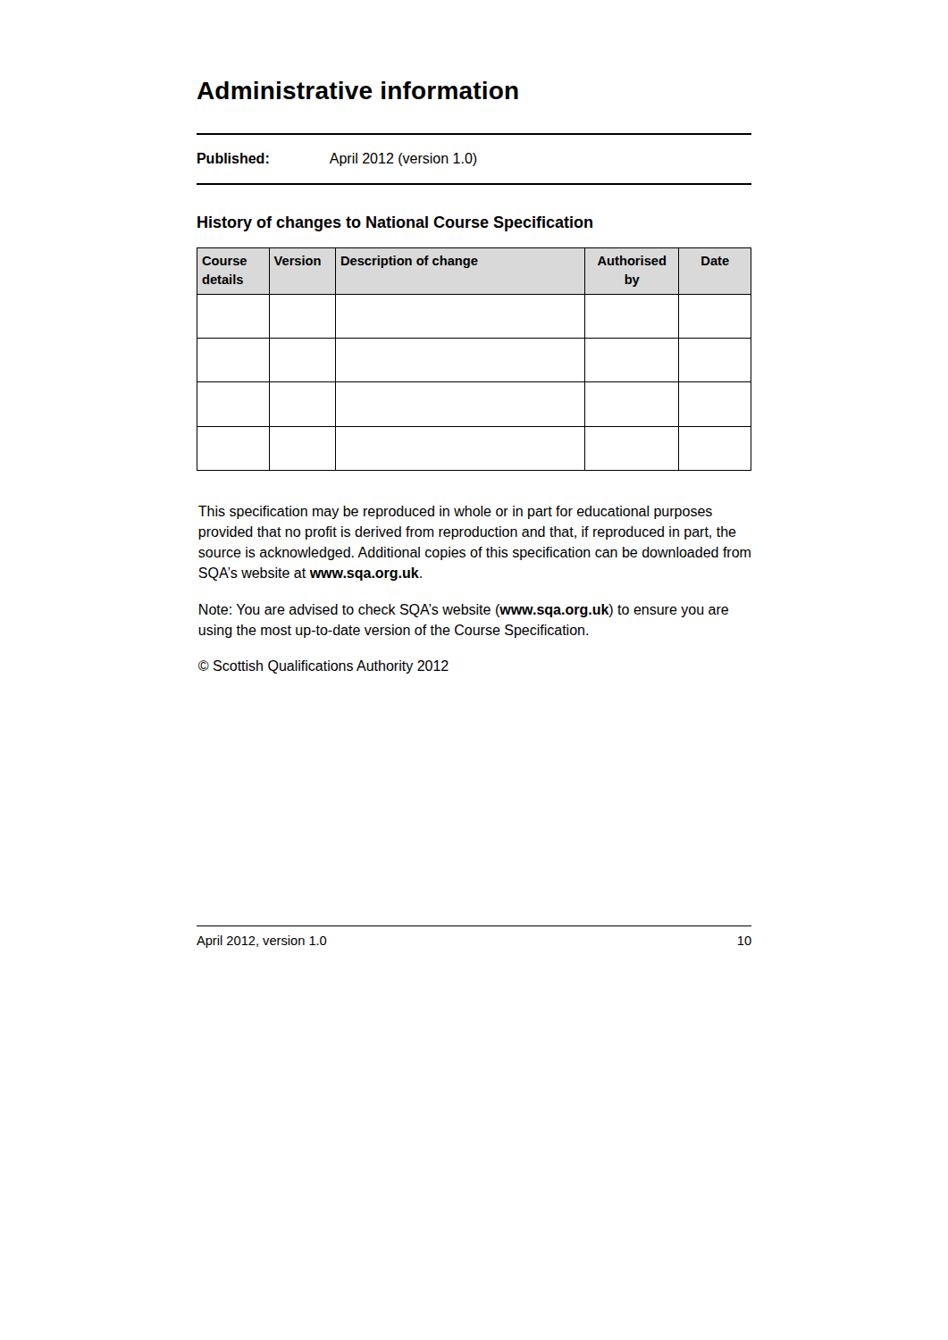Administrative information
Published:
April 2012 (version 1.0)
History of changes to National Course Specification
| Course details | Version | Description of change | Authorised by | Date |
| --- | --- | --- | --- | --- |
This specification may be reproduced in whole or in part for educational purposes provided that no profit is derived from reproduction and that, if reproduced in part, the source is acknowledged. Additional copies of this specification can be downloaded from SQA’s website at www.sqa.org.uk.
Note: You are advised to check SQA’s website (www.sqa.org.uk) to ensure you are using the most up-to-date version of the Course Specification.
© Scottish Qualifications Authority 2012
April 2012, version 1.0
10